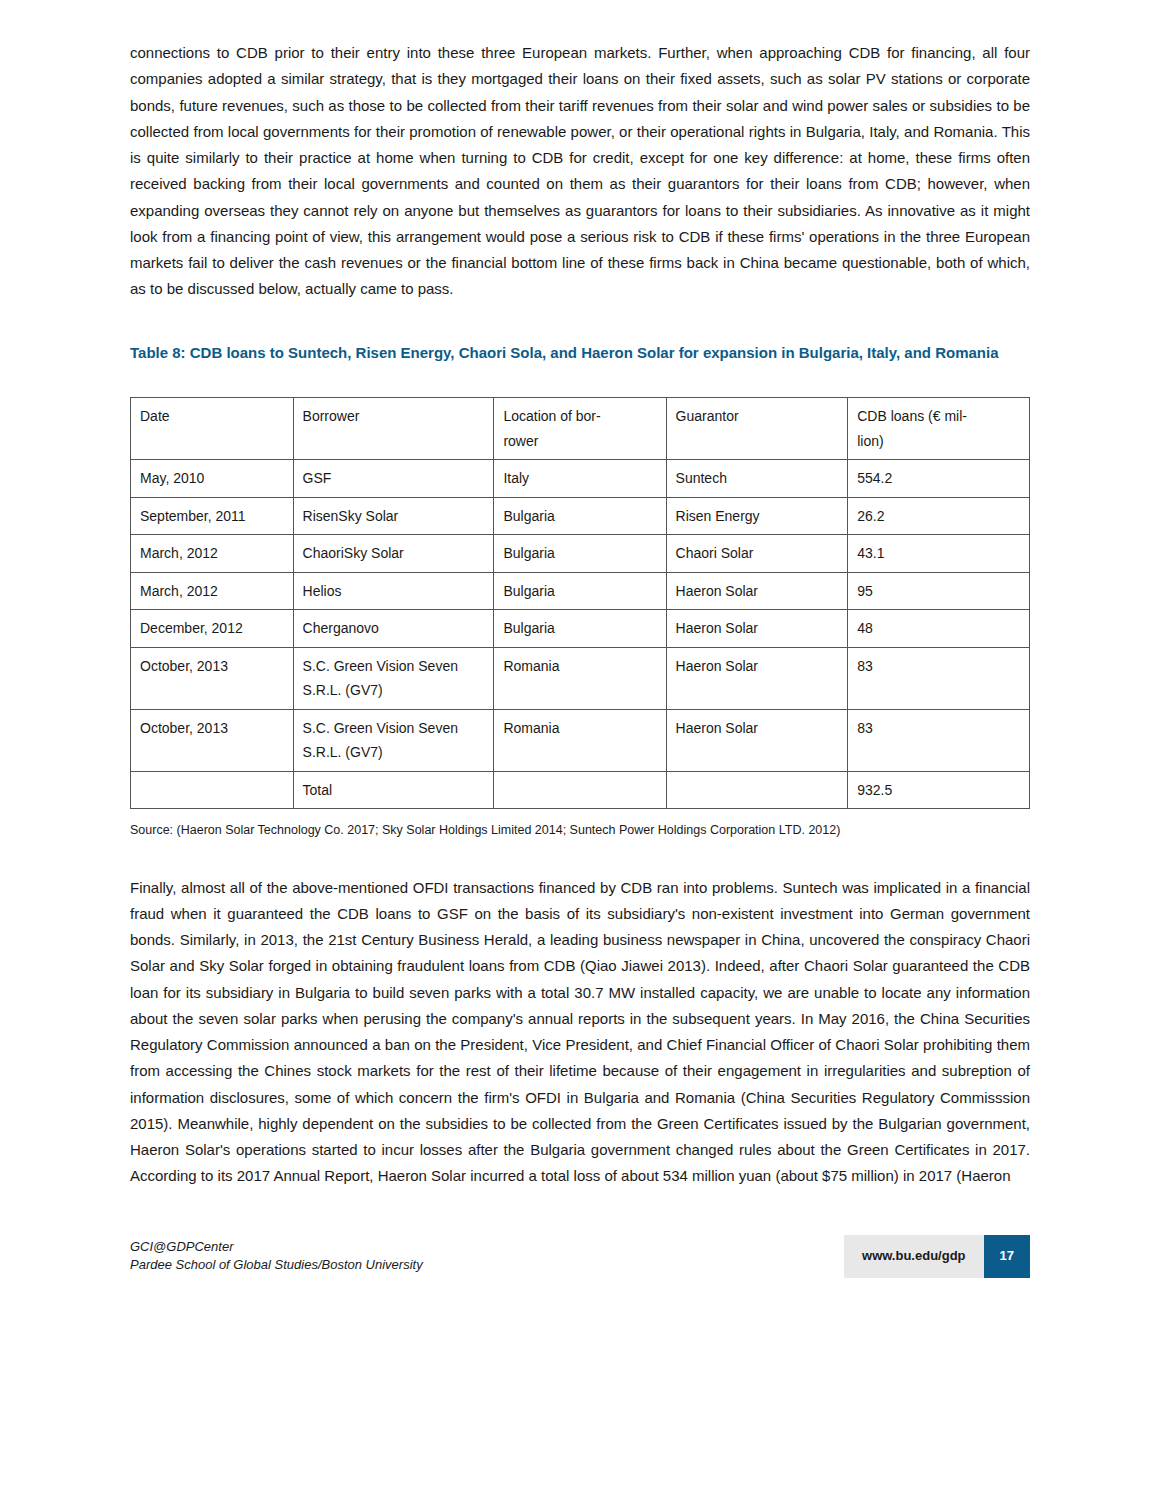connections to CDB prior to their entry into these three European markets. Further, when approaching CDB for financing, all four companies adopted a similar strategy, that is they mortgaged their loans on their fixed assets, such as solar PV stations or corporate bonds, future revenues, such as those to be collected from their tariff revenues from their solar and wind power sales or subsidies to be collected from local governments for their promotion of renewable power, or their operational rights in Bulgaria, Italy, and Romania. This is quite similarly to their practice at home when turning to CDB for credit, except for one key difference: at home, these firms often received backing from their local governments and counted on them as their guarantors for their loans from CDB; however, when expanding overseas they cannot rely on anyone but themselves as guarantors for loans to their subsidiaries. As innovative as it might look from a financing point of view, this arrangement would pose a serious risk to CDB if these firms' operations in the three European markets fail to deliver the cash revenues or the financial bottom line of these firms back in China became questionable, both of which, as to be discussed below, actually came to pass.
Table 8: CDB loans to Suntech, Risen Energy, Chaori Sola, and Haeron Solar for expansion in Bulgaria, Italy, and Romania
| Date | Borrower | Location of bor- rower | Guarantor | CDB loans (€ mil- lion) |
| May, 2010 | GSF | Italy | Suntech | 554.2 |
| September, 2011 | RisenSky Solar | Bulgaria | Risen Energy | 26.2 |
| March, 2012 | ChaoriSky Solar | Bulgaria | Chaori Solar | 43.1 |
| March, 2012 | Helios | Bulgaria | Haeron Solar | 95 |
| December, 2012 | Cherganovo | Bulgaria | Haeron Solar | 48 |
| October, 2013 | S.C. Green Vision Seven S.R.L. (GV7) | Romania | Haeron Solar | 83 |
| October, 2013 | S.C. Green Vision Seven S.R.L. (GV7) | Romania | Haeron Solar | 83 |
| | Total | | | 932.5 |
Source: (Haeron Solar Technology Co. 2017; Sky Solar Holdings Limited 2014; Suntech Power Holdings Corporation LTD. 2012)
Finally, almost all of the above-mentioned OFDI transactions financed by CDB ran into problems. Suntech was implicated in a financial fraud when it guaranteed the CDB loans to GSF on the basis of its subsidiary's non-existent investment into German government bonds. Similarly, in 2013, the 21st Century Business Herald, a leading business newspaper in China, uncovered the conspiracy Chaori Solar and Sky Solar forged in obtaining fraudulent loans from CDB (Qiao Jiawei 2013). Indeed, after Chaori Solar guaranteed the CDB loan for its subsidiary in Bulgaria to build seven parks with a total 30.7 MW installed capacity, we are unable to locate any information about the seven solar parks when perusing the company's annual reports in the subsequent years. In May 2016, the China Securities Regulatory Commission announced a ban on the President, Vice President, and Chief Financial Officer of Chaori Solar prohibiting them from accessing the Chines stock markets for the rest of their lifetime because of their engagement in irregularities and subreption of information disclosures, some of which concern the firm's OFDI in Bulgaria and Romania (China Securities Regulatory Commisssion 2015). Meanwhile, highly dependent on the subsidies to be collected from the Green Certificates issued by the Bulgarian government, Haeron Solar's operations started to incur losses after the Bulgaria government changed rules about the Green Certificates in 2017. According to its 2017 Annual Report, Haeron Solar incurred a total loss of about 534 million yuan (about $75 million) in 2017 (Haeron
GCI@GDPCenter
Pardee School of Global Studies/Boston University
www.bu.edu/gdp
17